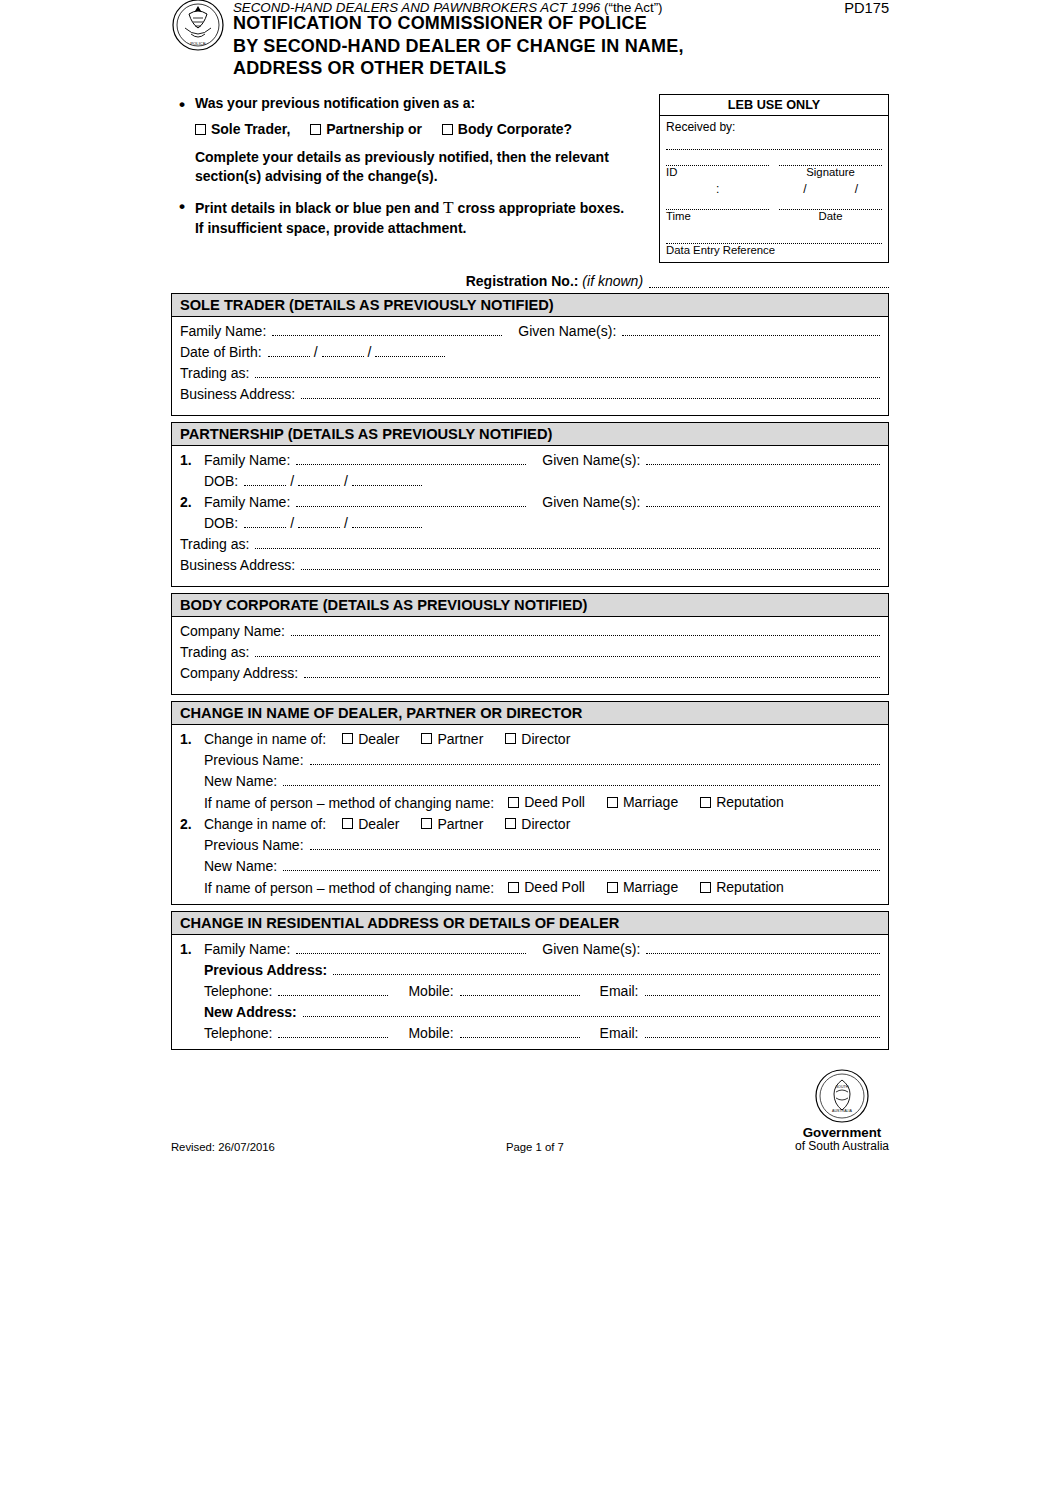SECOND-HAND DEALERS AND PAWNBROKERS ACT 1996 (“the Act”)
PD175
POLICE
NOTIFICATION TO COMMISSIONER OF POLICE
BY SECOND-HAND DEALER OF CHANGE IN NAME,
ADDRESS OR OTHER DETAILS
Was your previous notification given as a:
Sole Trader, Partnership or Body Corporate?
Complete your details as previously notified, then the relevant section(s) advising of the change(s).
Print details in black or blue pen and T cross appropriate boxes.
If insufficient space, provide attachment.
LEB USE ONLY
Received by:
ID
Signature
:
Time
//
Date
Data Entry Reference
Registration No.: (if known)
SOLE TRADER (DETAILS AS PREVIOUSLY NOTIFIED)
Family Name: Given Name(s):
Date of Birth: / /
Trading as:
Business Address:
PARTNERSHIP (DETAILS AS PREVIOUSLY NOTIFIED)
1. Family Name: Given Name(s):
DOB: / /
2. Family Name: Given Name(s):
DOB: / /
Trading as:
Business Address:
BODY CORPORATE (DETAILS AS PREVIOUSLY NOTIFIED)
Company Name:
Trading as:
Company Address:
CHANGE IN NAME OF DEALER, PARTNER OR DIRECTOR
1. Change in name of: Dealer Partner Director
Previous Name:
New Name:
If name of person – method of changing name: Deed Poll Marriage Reputation
2. Change in name of: Dealer Partner Director
Previous Name:
New Name:
If name of person – method of changing name: Deed Poll Marriage Reputation
CHANGE IN RESIDENTIAL ADDRESS OR DETAILS OF DEALER
1. Family Name: Given Name(s):
Previous Address:
Telephone: Mobile: Email:
New Address:
Telephone: Mobile: Email:
Revised: 26/07/2016
Page 1 of 7
SOUTH AUSTRALIA
Government
of South Australia